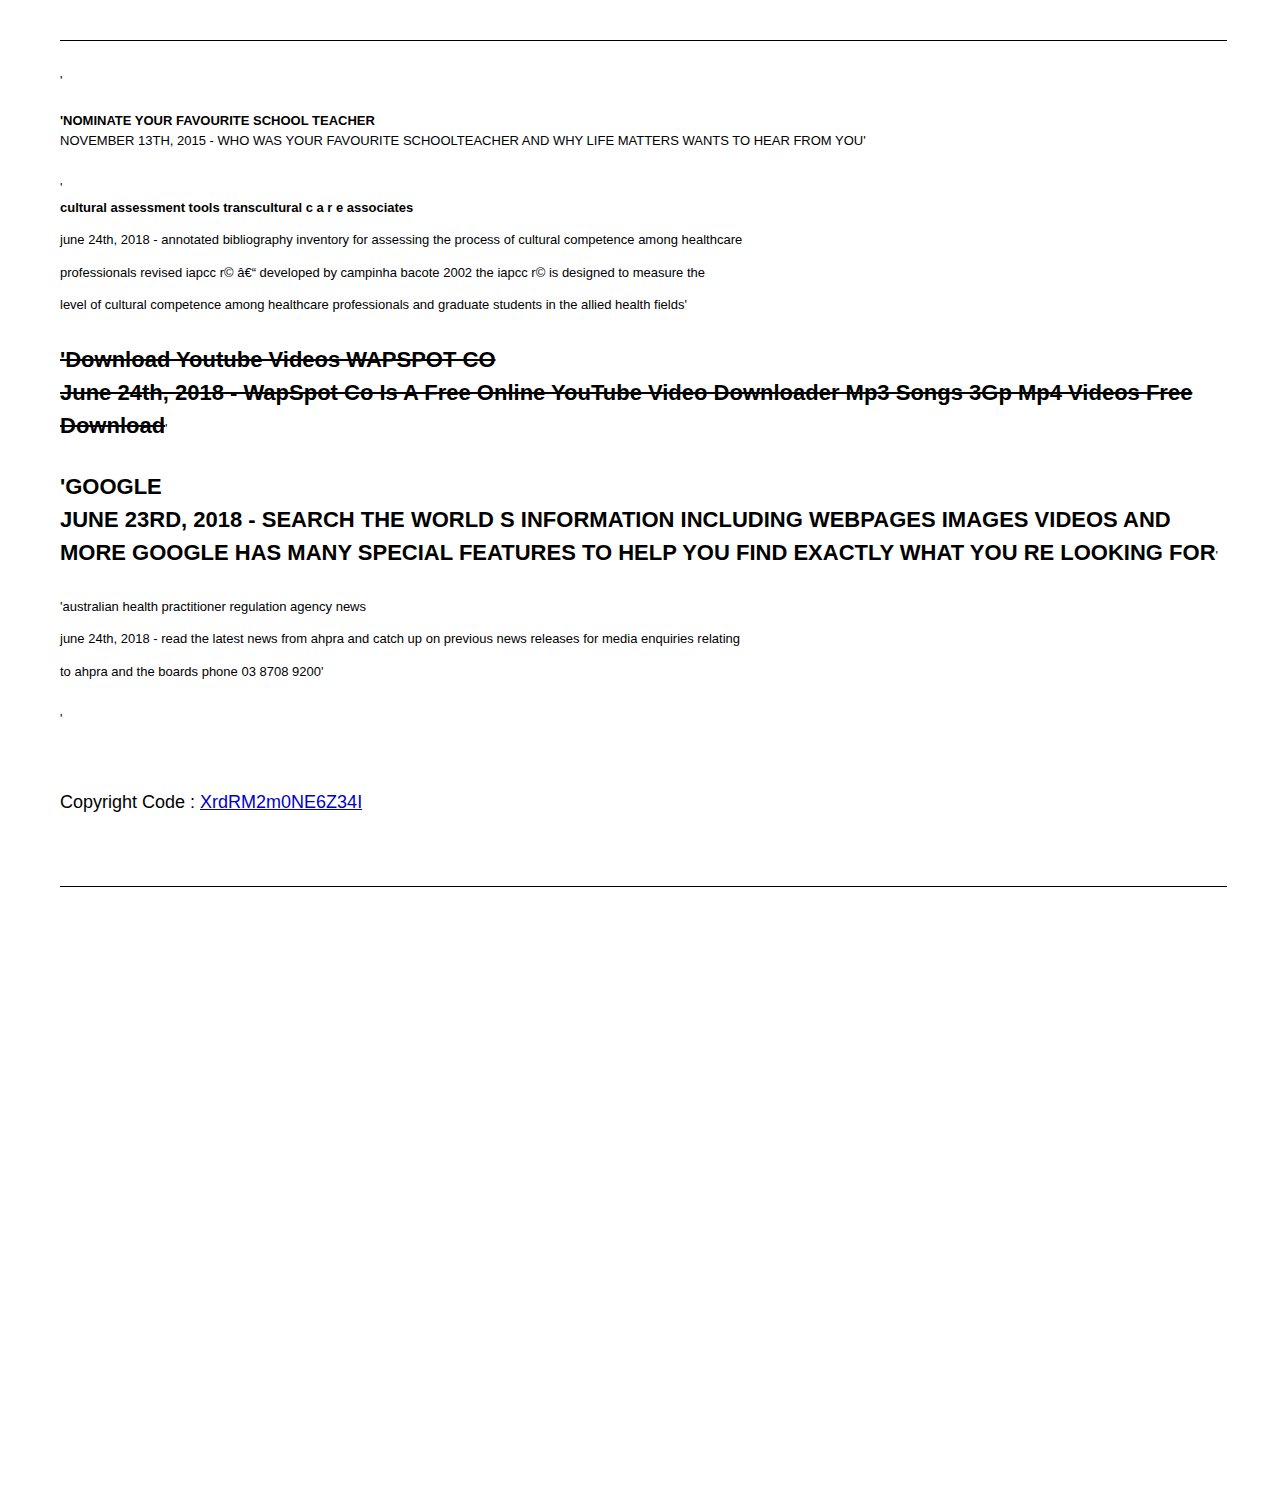'
'NOMINATE YOUR FAVOURITE SCHOOL TEACHER
NOVEMBER 13TH, 2015 - WHO WAS YOUR FAVOURITE SCHOOLTEACHER AND WHY LIFE MATTERS WANTS TO HEAR FROM YOU'
'
cultural assessment tools transcultural c a r e associates
june 24th, 2018 - annotated bibliography inventory for assessing the process of cultural competence among healthcare
professionals revised iapcc r© â€“ developed by campinha bacote 2002 the iapcc r© is designed to measure the
level of cultural competence among healthcare professionals and graduate students in the allied health fields'
'Download Youtube Videos WAPSPOT CO
June 24th, 2018 - WapSpot Co Is A Free Online YouTube Video Downloader Mp3 Songs 3Gp Mp4 Videos Free Download'
'GOOGLE
JUNE 23RD, 2018 - SEARCH THE WORLD S INFORMATION INCLUDING WEBPAGES IMAGES VIDEOS AND MORE GOOGLE HAS MANY SPECIAL FEATURES TO HELP YOU FIND EXACTLY WHAT YOU RE LOOKING FOR'
'australian health practitioner regulation agency news
june 24th, 2018 - read the latest news from ahpra and catch up on previous news releases for media enquiries relating
to ahpra and the boards phone 03 8708 9200'
'
Copyright Code : XrdRM2m0NE6Z34I